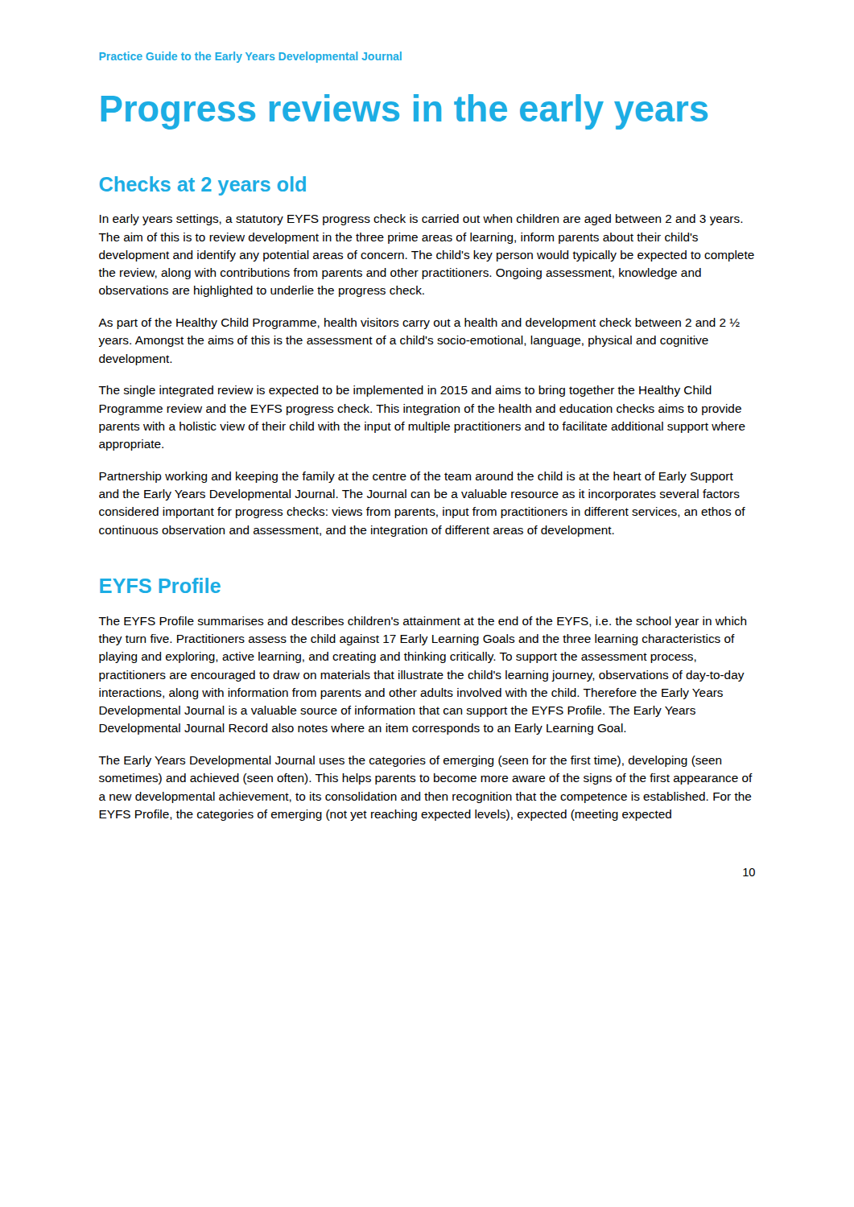Practice Guide to the Early Years Developmental Journal
Progress reviews in the early years
Checks at 2 years old
In early years settings, a statutory EYFS progress check is carried out when children are aged between 2 and 3 years. The aim of this is to review development in the three prime areas of learning, inform parents about their child's development and identify any potential areas of concern. The child's key person would typically be expected to complete the review, along with contributions from parents and other practitioners. Ongoing assessment, knowledge and observations are highlighted to underlie the progress check.
As part of the Healthy Child Programme, health visitors carry out a health and development check between 2 and 2 ½ years. Amongst the aims of this is the assessment of a child's socio-emotional, language, physical and cognitive development.
The single integrated review is expected to be implemented in 2015 and aims to bring together the Healthy Child Programme review and the EYFS progress check. This integration of the health and education checks aims to provide parents with a holistic view of their child with the input of multiple practitioners and to facilitate additional support where appropriate.
Partnership working and keeping the family at the centre of the team around the child is at the heart of Early Support and the Early Years Developmental Journal. The Journal can be a valuable resource as it incorporates several factors considered important for progress checks: views from parents, input from practitioners in different services, an ethos of continuous observation and assessment, and the integration of different areas of development.
EYFS Profile
The EYFS Profile summarises and describes children's attainment at the end of the EYFS, i.e. the school year in which they turn five. Practitioners assess the child against 17 Early Learning Goals and the three learning characteristics of playing and exploring, active learning, and creating and thinking critically. To support the assessment process, practitioners are encouraged to draw on materials that illustrate the child's learning journey, observations of day-to-day interactions, along with information from parents and other adults involved with the child. Therefore the Early Years Developmental Journal is a valuable source of information that can support the EYFS Profile. The Early Years Developmental Journal Record also notes where an item corresponds to an Early Learning Goal.
The Early Years Developmental Journal uses the categories of emerging (seen for the first time), developing (seen sometimes) and achieved (seen often). This helps parents to become more aware of the signs of the first appearance of a new developmental achievement, to its consolidation and then recognition that the competence is established. For the EYFS Profile, the categories of emerging (not yet reaching expected levels), expected (meeting expected
10